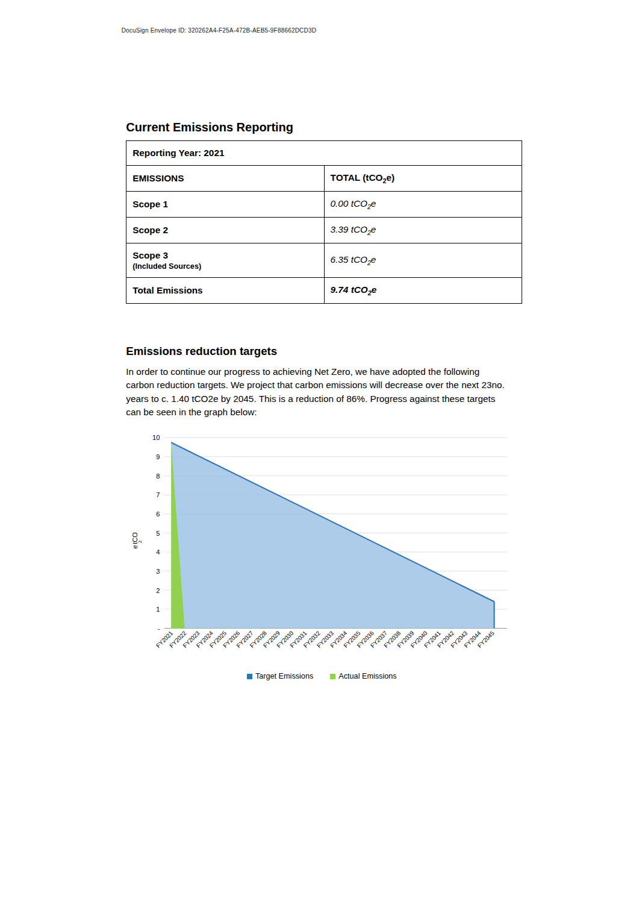DocuSign Envelope ID: 320262A4-F25A-472B-AEB5-9F88662DCD3D
Current Emissions Reporting
| Reporting Year: 2021 |
| EMISSIONS | TOTAL (tCO 2 e) |
| Scope 1 | 0.00 tCO 2 e |
| Scope 2 | 3.39 tCO 2 e |
| Scope 3 (Included Sources) | 6.35 tCO 2 e |
| Total Emissions | 9.74 tCO 2 e |
Emissions reduction targets
In order to continue our progress to achieving Net Zero, we have adopted the following carbon reduction targets. We project that carbon emissions will decrease over the next 23no. years to c. 1.40 tCO2e by 2045. This is a reduction of 86%. Progress against these targets can be seen in the graph below:
tCO 2 e 10 9 8 7 6 5 4 3 2 1 - FY2021 FY2022 FY2023 FY2024 FY2025 FY2026 FY2027 FY2028 FY2029 FY2030 FY2031 FY2032 FY2033 FY2034 FY2035 FY2036 FY2037 FY2038 FY2039 FY2040 FY2041 FY2042 FY2043 FY2044 FY2045
Target Emissions
Actual Emissions